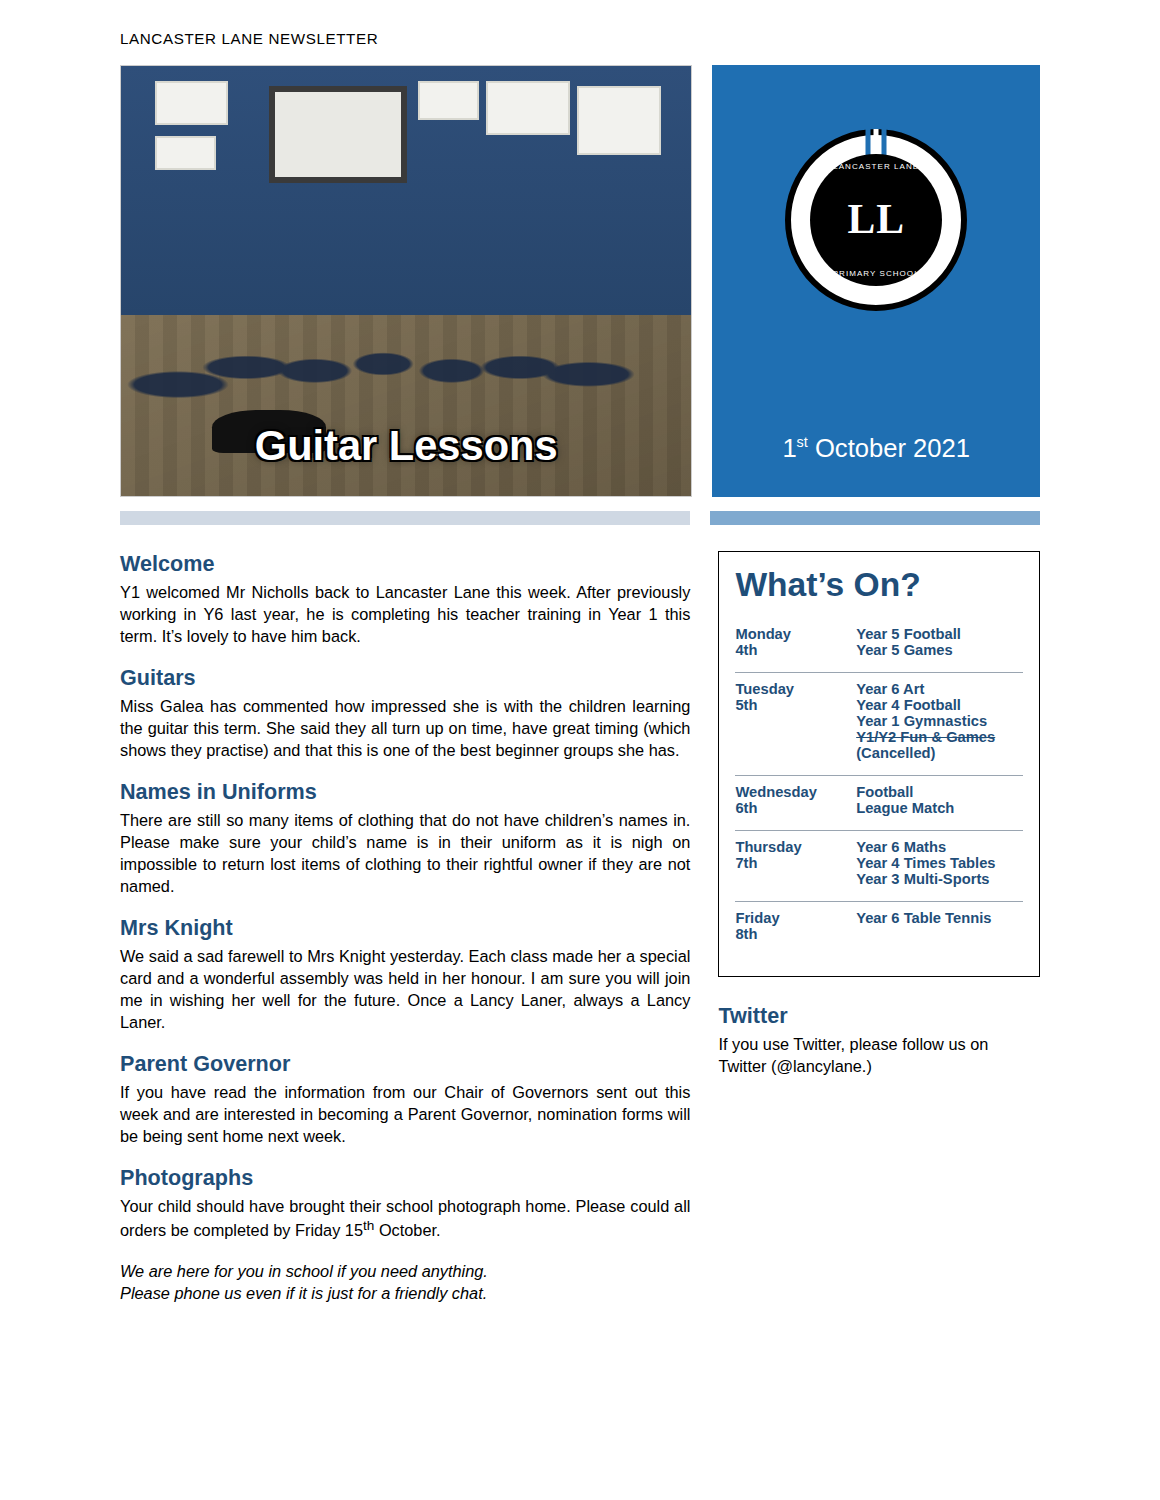LANCASTER LANE NEWSLETTER
Guitar Lessons
LANCASTER LANE
LL
PRIMARY SCHOOL
1st October 2021
Welcome
Y1 welcomed Mr Nicholls back to Lancaster Lane this week. After previously working in Y6 last year, he is completing his teacher training in Year 1 this term. It’s lovely to have him back.
Guitars
Miss Galea has commented how impressed she is with the children learning the guitar this term. She said they all turn up on time, have great timing (which shows they practise) and that this is one of the best beginner groups she has.
Names in Uniforms
There are still so many items of clothing that do not have children’s names in. Please make sure your child’s name is in their uniform as it is nigh on impossible to return lost items of clothing to their rightful owner if they are not named.
Mrs Knight
We said a sad farewell to Mrs Knight yesterday. Each class made her a special card and a wonderful assembly was held in her honour. I am sure you will join me in wishing her well for the future. Once a Lancy Laner, always a Lancy Laner.
Parent Governor
If you have read the information from our Chair of Governors sent out this week and are interested in becoming a Parent Governor, nomination forms will be being sent home next week.
Photographs
Your child should have brought their school photograph home. Please could all orders be completed by Friday 15th October.
We are here for you in school if you need anything.
Please phone us even if it is just for a friendly chat.
What’s On?
| Monday 4th | Year 5 Football Year 5 Games |
| Tuesday 5th | Year 6 Art Year 4 Football Year 1 Gymnastics Y1/Y2 Fun & Games (Cancelled) |
| Wednesday 6th | Football League Match |
| Thursday 7th | Year 6 Maths Year 4 Times Tables Year 3 Multi-Sports |
| Friday 8th | Year 6 Table Tennis |
Twitter
If you use Twitter, please follow us on Twitter (@lancylane.)